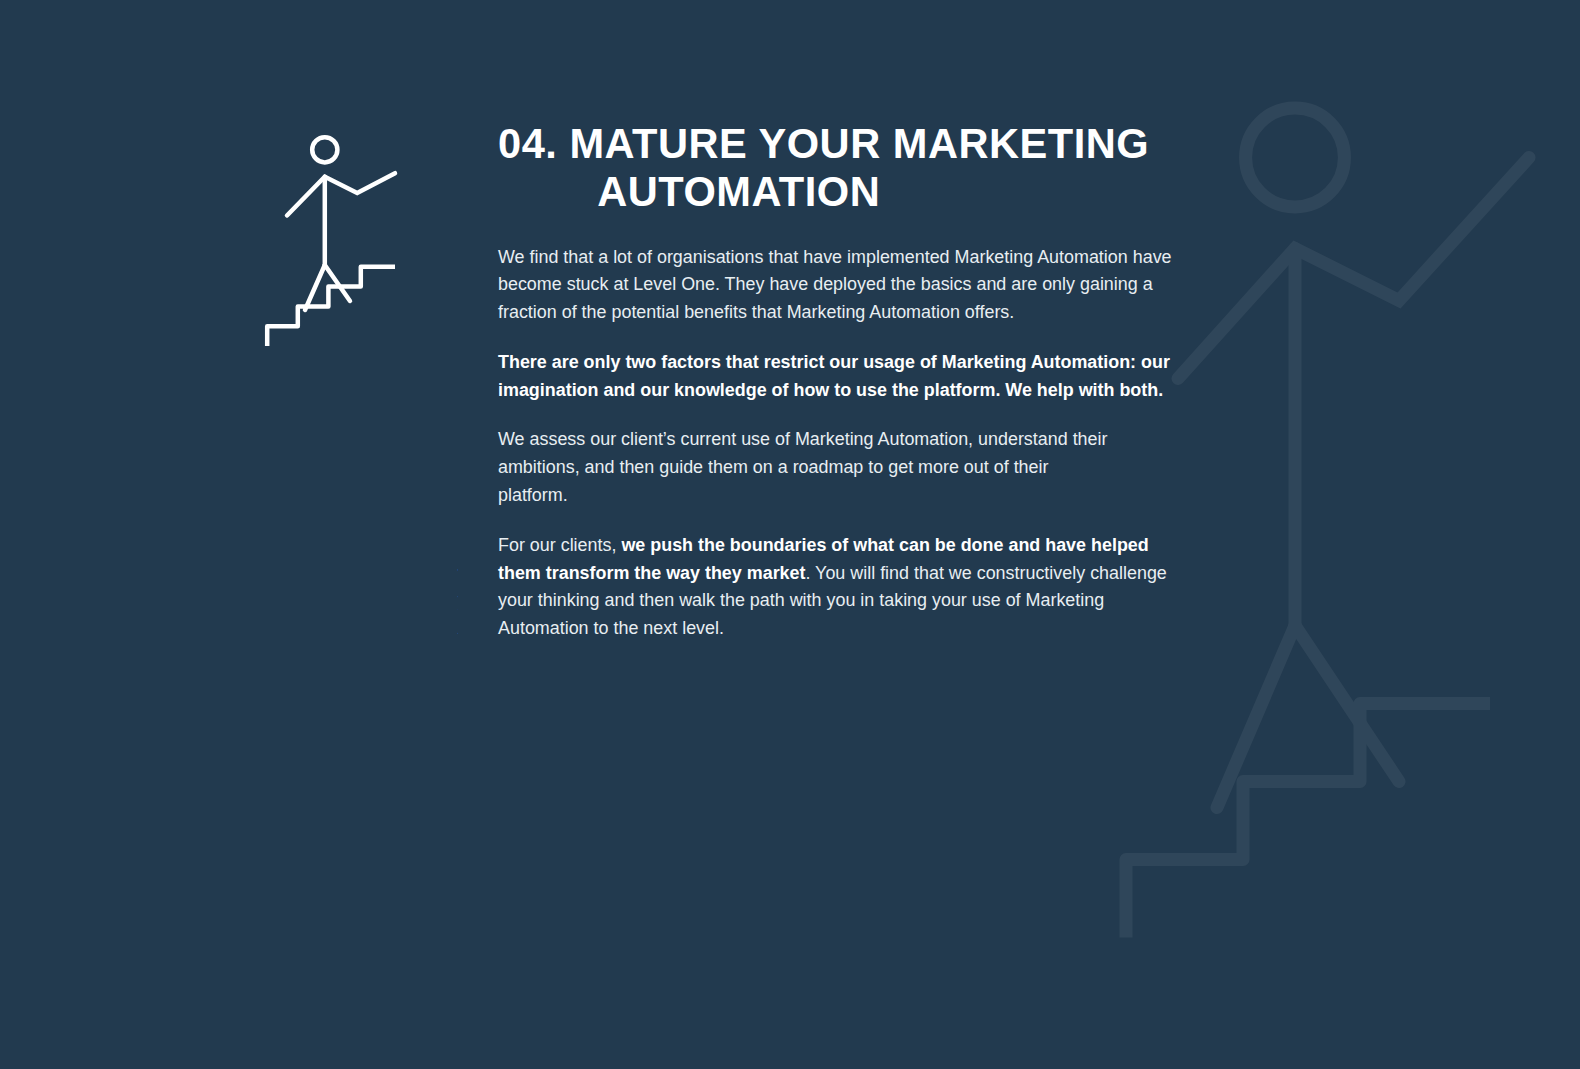04. Mature Your Marketing Automation
We find that a lot of organisations that have implemented Marketing Automation have become stuck at Level One. They have deployed the basics and are only gaining a fraction of the potential benefits that Marketing Automation offers.
There are only two factors that restrict our usage of Marketing Automation: our imagination and our knowledge of how to use the platform. We help with both.
We assess our client’s current use of Marketing Automation, understand their ambitions, and then guide them on a roadmap to get more out of their platform.
For our clients, we push the boundaries of what can be done and have helped them transform the way they market. You will find that we constructively challenge your thinking and then walk the path with you in taking your use of Marketing Automation to the next level.